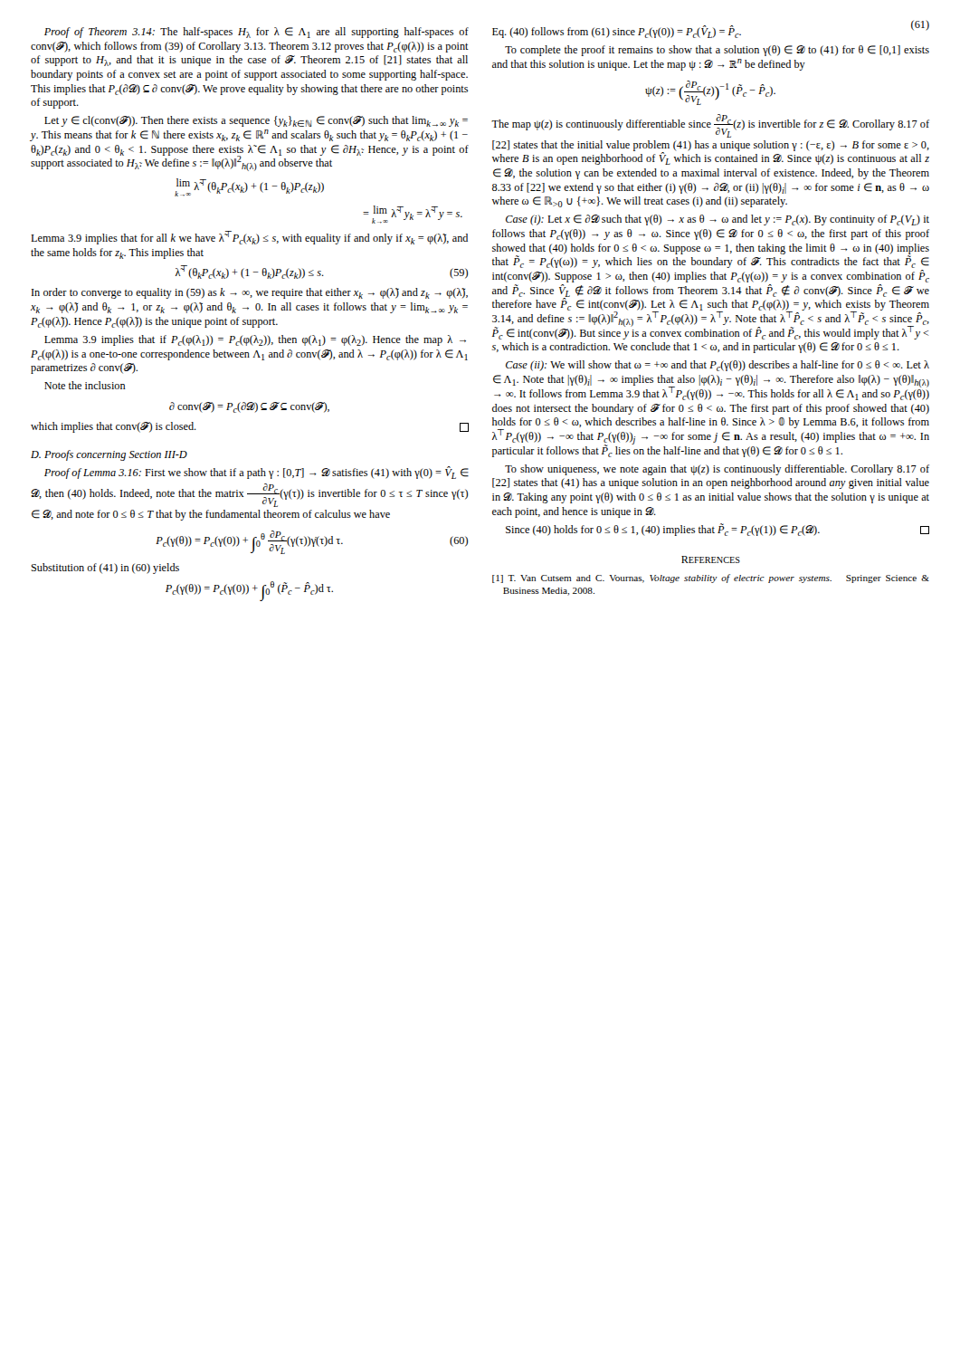Proof of Theorem 3.14: The half-spaces Hλ for λ ∈ Λ1 are all supporting half-spaces of conv(𝓕), which follows from (39) of Corollary 3.13. Theorem 3.12 proves that Pc(φ(λ)) is a point of support to Hλ, and that it is unique in the case of 𝓕. Theorem 2.15 of [21] states that all boundary points of a convex set are a point of support associated to some supporting half-space. This implies that Pc(∂𝓓) ⊆ ∂ conv(𝓕). We prove equality by showing that there are no other points of support.
Let y ∈ cl(conv(𝓕)). Then there exists a sequence {yk}k∈ℕ ∈ conv(𝓕) such that limk→∞ yk = y. This means that for k ∈ ℕ there exists xk, zk ∈ ℝn and scalars θk such that yk = θkPc(xk) + (1 − θk)Pc(zk) and 0 < θk < 1. Suppose there exists λ̃ ∈ Λ1 so that y ∈ ∂Hλ̃. Hence, y is a point of support associated to Hλ̃. We define s := ‖φ(λ)‖2h(λ) and observe that
limk→∞ λ̃⊤(θkPc(xk) + (1 − θk)Pc(zk))
= limk→∞ λ̃⊤yk = λ̃⊤y = s.
Lemma 3.9 implies that for all k we have λ̃⊤Pc(xk) ≤ s, with equality if and only if xk = φ(λ̃), and the same holds for zk. This implies that
λ̃⊤(θkPc(xk) + (1 − θk)Pc(zk)) ≤ s. (59)
In order to converge to equality in (59) as k → ∞, we require that either xk → φ(λ̃) and zk → φ(λ̃), xk → φ(λ̃) and θk → 1, or zk → φ(λ̃) and θk → 0. In all cases it follows that y = limk→∞ yk = Pc(φ(λ̃)). Hence Pc(φ(λ̃)) is the unique point of support.
Lemma 3.9 implies that if Pc(φ(λ1)) = Pc(φ(λ2)), then φ(λ1) = φ(λ2). Hence the map λ → Pc(φ(λ)) is a one-to-one correspondence between Λ1 and ∂ conv(𝓕), and λ → Pc(φ(λ)) for λ ∈ Λ1 parametrizes ∂ conv(𝓕).
Note the inclusion
∂ conv(𝓕) = Pc(∂𝓓) ⊆ 𝓕 ⊆ conv(𝓕),
which implies that conv(𝓕) is closed.
D. Proofs concerning Section III-D
Proof of Lemma 3.16: First we show that if a path γ : [0,T] → 𝓓 satisfies (41) with γ(0) = V̂L ∈ 𝓓, then (40) holds. Indeed, note that the matrix ∂Pc∂VL(γ(τ)) is invertible for 0 ≤ τ ≤ T since γ(τ) ∈ 𝓓, and note for 0 ≤ θ ≤ T that by the fundamental theorem of calculus we have
Pc(γ(θ)) = Pc(γ(0)) + ∫0θ ∂Pc∂VL(γ(τ))γ̇(τ)d τ. (60)
Substitution of (41) in (60) yields
Pc(γ(θ)) = Pc(γ(0)) + ∫0θ (P̃c − P̂c)d τ. (61)
Eq. (40) follows from (61) since Pc(γ(0)) = Pc(V̂L) = P̂c.
To complete the proof it remains to show that a solution γ(θ) ∈ 𝓓 to (41) for θ ∈ [0,1] exists and that this solution is unique. Let the map ψ : 𝓓 → ℝn be defined by
ψ(z) := (∂Pc∂VL(z))−1 (P̃c − P̂c).
The map ψ(z) is continuously differentiable since ∂Pc∂VL(z) is invertible for z ∈ 𝓓. Corollary 8.17 of [22] states that the initial value problem (41) has a unique solution γ : (−ε, ε) → B for some ε > 0, where B is an open neighborhood of V̂L which is contained in 𝓓. Since ψ(z) is continuous at all z ∈ 𝓓, the solution γ can be extended to a maximal interval of existence. Indeed, by the Theorem 8.33 of [22] we extend γ so that either (i) γ(θ) → ∂𝓓, or (ii) |γ(θ)i| → ∞ for some i ∈ n, as θ → ω where ω ∈ ℝ>0 ∪ {+∞}. We will treat cases (i) and (ii) separately.
Case (i): Let x ∈ ∂𝓓 such that γ(θ) → x as θ → ω and let y := Pc(x). By continuity of Pc(VL) it follows that Pc(γ(θ)) → y as θ → ω. Since γ(θ) ∈ 𝓓 for 0 ≤ θ < ω, the first part of this proof showed that (40) holds for 0 ≤ θ < ω. Suppose ω = 1, then taking the limit θ → ω in (40) implies that P̃c = Pc(γ(ω)) = y, which lies on the boundary of 𝓕. This contradicts the fact that P̃c ∈ int(conv(𝓕)). Suppose 1 > ω, then (40) implies that Pc(γ(ω)) = y is a convex combination of P̂c and P̃c. Since V̂L ∉ ∂𝓓 it follows from Theorem 3.14 that P̂c ∉ ∂ conv(𝓕). Since P̂c ∈ 𝓕 we therefore have P̂c ∈ int(conv(𝓕)). Let λ ∈ Λ1 such that Pc(φ(λ)) = y, which exists by Theorem 3.14, and define s := ‖φ(λ)‖2h(λ) = λ⊤Pc(φ(λ)) = λ⊤y. Note that λ⊤P̂c < s and λ⊤P̃c < s since P̂c, P̃c ∈ int(conv(𝓕)). But since y is a convex combination of P̂c and P̃c, this would imply that λ⊤y < s, which is a contradiction. We conclude that 1 < ω, and in particular γ(θ) ∈ 𝓓 for 0 ≤ θ ≤ 1.
Case (ii): We will show that ω = +∞ and that Pc(γ(θ)) describes a half-line for 0 ≤ θ < ∞. Let λ ∈ Λ1. Note that |γ(θ)i| → ∞ implies that also |φ(λ)i − γ(θ)i| → ∞. Therefore also ‖φ(λ) − γ(θ)‖h(λ) → ∞. It follows from Lemma 3.9 that λ⊤Pc(γ(θ)) → −∞. This holds for all λ ∈ Λ1 and so Pc(γ(θ)) does not intersect the boundary of 𝓕 for 0 ≤ θ < ω. The first part of this proof showed that (40) holds for 0 ≤ θ < ω, which describes a half-line in θ. Since λ > 𝟘 by Lemma B.6, it follows from λ⊤Pc(γ(θ)) → −∞ that Pc(γ(θ))j → −∞ for some j ∈ n. As a result, (40) implies that ω = +∞. In particular it follows that P̃c lies on the half-line and that γ(θ) ∈ 𝓓 for 0 ≤ θ ≤ 1.
To show uniqueness, we note again that ψ(z) is continuously differentiable. Corollary 8.17 of [22] states that (41) has a unique solution in an open neighborhood around any given initial value in 𝓓. Taking any point γ(θ) with 0 ≤ θ ≤ 1 as an initial value shows that the solution γ is unique at each point, and hence is unique in 𝓓.
Since (40) holds for 0 ≤ θ ≤ 1, (40) implies that P̃c = Pc(γ(1)) ∈ Pc(𝓓).
REFERENCES
[1] T. Van Cutsem and C. Vournas, Voltage stability of electric power systems. Springer Science & Business Media, 2008.